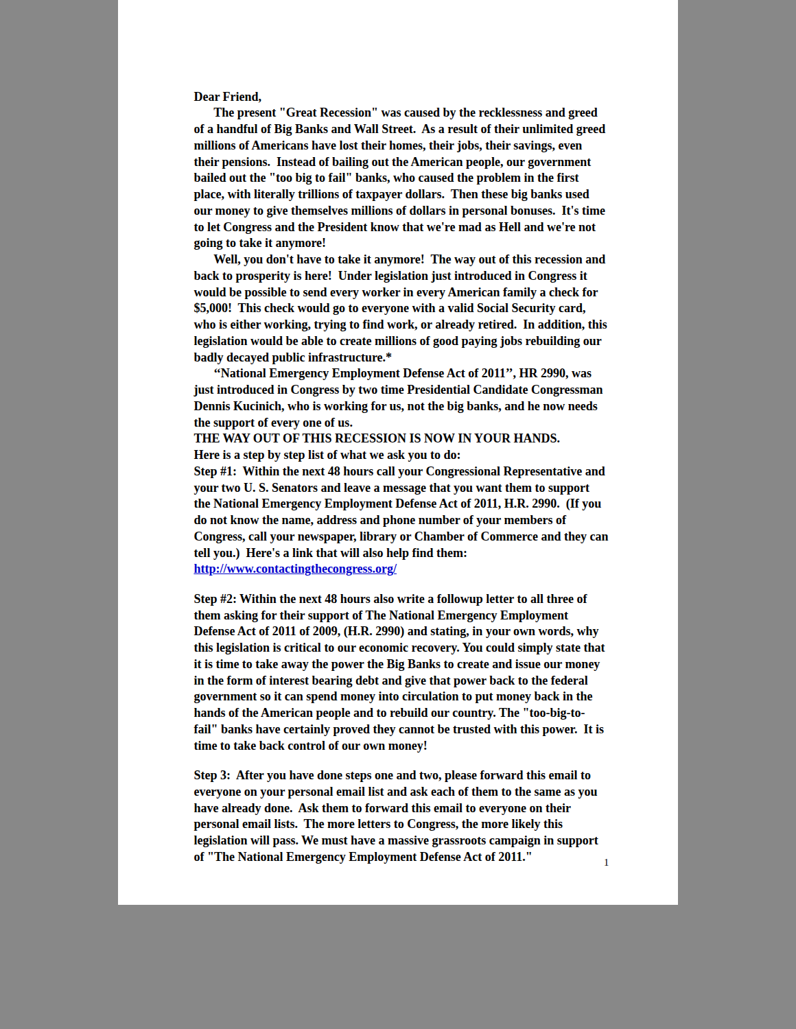Dear Friend,
The present "Great Recession" was caused by the recklessness and greed of a handful of Big Banks and Wall Street. As a result of their unlimited greed millions of Americans have lost their homes, their jobs, their savings, even their pensions. Instead of bailing out the American people, our government bailed out the "too big to fail" banks, who caused the problem in the first place, with literally trillions of taxpayer dollars. Then these big banks used our money to give themselves millions of dollars in personal bonuses. It's time to let Congress and the President know that we're mad as Hell and we're not going to take it anymore!
Well, you don't have to take it anymore! The way out of this recession and back to prosperity is here! Under legislation just introduced in Congress it would be possible to send every worker in every American family a check for $5,000! This check would go to everyone with a valid Social Security card, who is either working, trying to find work, or already retired. In addition, this legislation would be able to create millions of good paying jobs rebuilding our badly decayed public infrastructure.*
‘‘National Emergency Employment Defense Act of 2011’’, HR 2990, was just introduced in Congress by two time Presidential Candidate Congressman Dennis Kucinich, who is working for us, not the big banks, and he now needs the support of every one of us.
THE WAY OUT OF THIS RECESSION IS NOW IN YOUR HANDS.
Here is a step by step list of what we ask you to do:
Step #1: Within the next 48 hours call your Congressional Representative and your two U. S. Senators and leave a message that you want them to support the National Emergency Employment Defense Act of 2011, H.R. 2990. (If you do not know the name, address and phone number of your members of Congress, call your newspaper, library or Chamber of Commerce and they can tell you.) Here's a link that will also help find them:
http://www.contactingthecongress.org/
Step #2: Within the next 48 hours also write a followup letter to all three of them asking for their support of The National Emergency Employment Defense Act of 2011 of 2009, (H.R. 2990) and stating, in your own words, why this legislation is critical to our economic recovery. You could simply state that it is time to take away the power the Big Banks to create and issue our money in the form of interest bearing debt and give that power back to the federal government so it can spend money into circulation to put money back in the hands of the American people and to rebuild our country. The "too-big-to-fail" banks have certainly proved they cannot be trusted with this power. It is time to take back control of our own money!
Step 3: After you have done steps one and two, please forward this email to everyone on your personal email list and ask each of them to the same as you have already done. Ask them to forward this email to everyone on their personal email lists. The more letters to Congress, the more likely this legislation will pass. We must have a massive grassroots campaign in support of "The National Emergency Employment Defense Act of 2011."
1